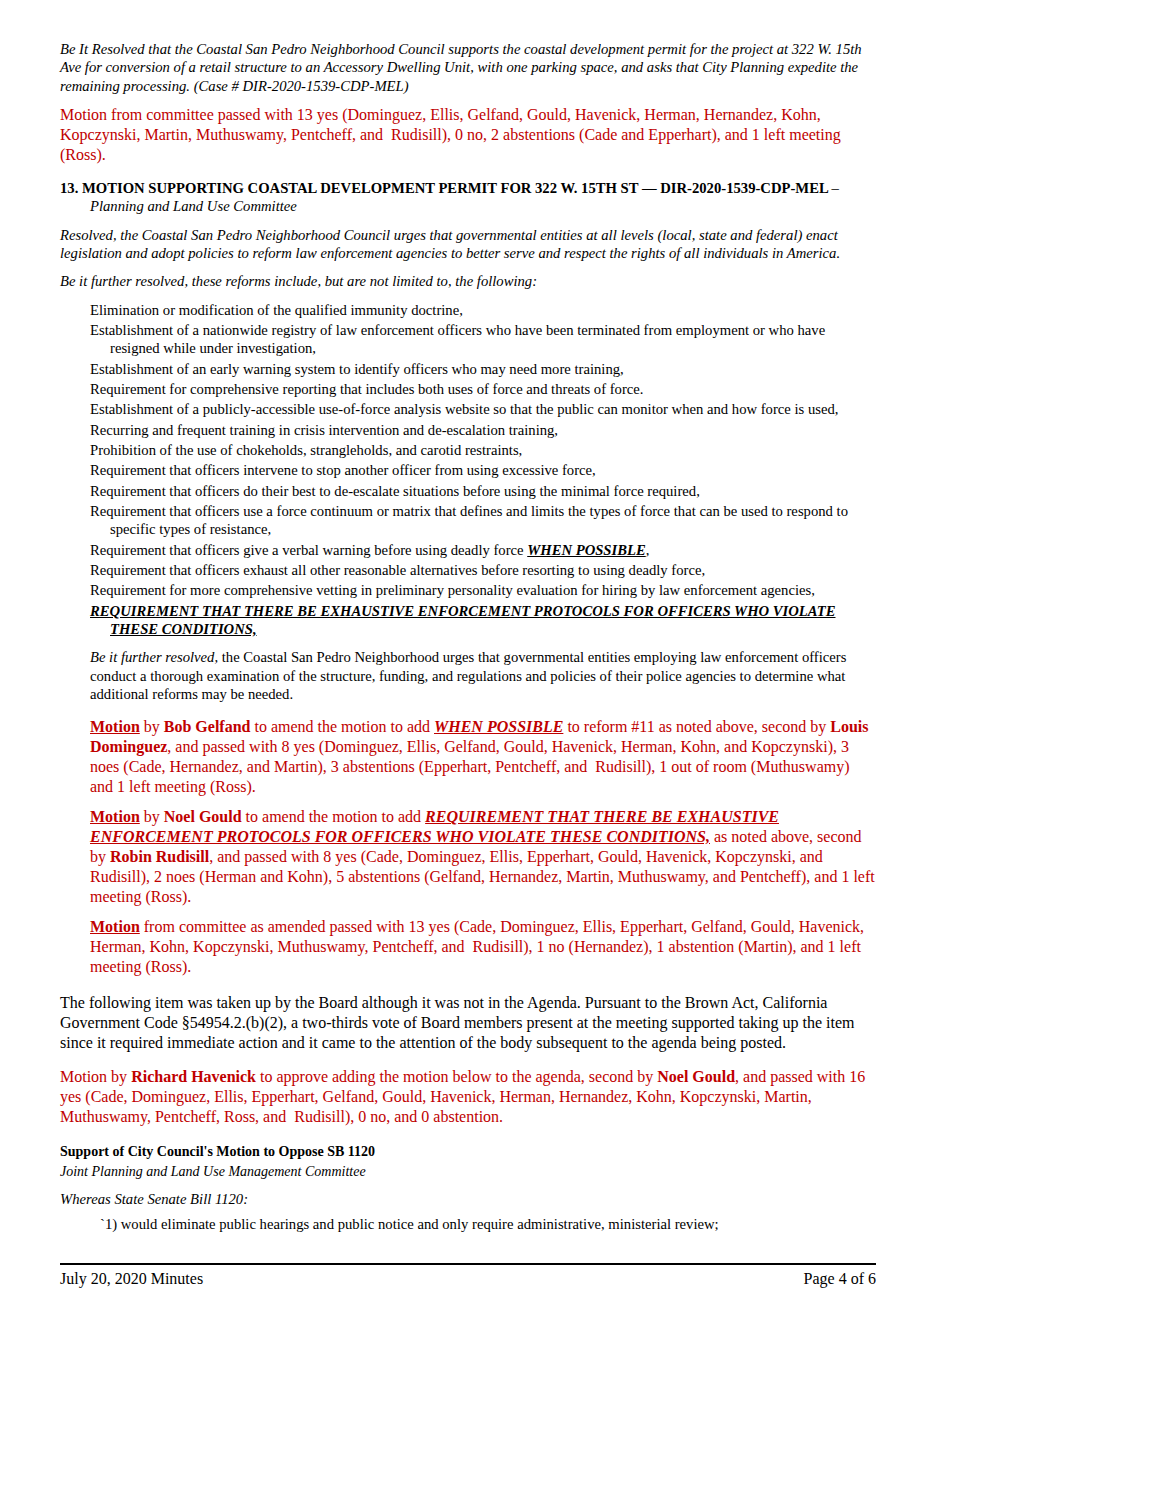Be It Resolved that the Coastal San Pedro Neighborhood Council supports the coastal development permit for the project at 322 W. 15th Ave for conversion of a retail structure to an Accessory Dwelling Unit, with one parking space, and asks that City Planning expedite the remaining processing. (Case # DIR-2020-1539-CDP-MEL)
Motion from committee passed with 13 yes (Dominguez, Ellis, Gelfand, Gould, Havenick, Herman, Hernandez, Kohn, Kopczynski, Martin, Muthuswamy, Pentcheff, and Rudisill), 0 no, 2 abstentions (Cade and Epperhart), and 1 left meeting (Ross).
13. MOTION SUPPORTING COASTAL DEVELOPMENT PERMIT FOR 322 W. 15TH ST — DIR-2020-1539-CDP-MEL – Planning and Land Use Committee
Resolved, the Coastal San Pedro Neighborhood Council urges that governmental entities at all levels (local, state and federal) enact legislation and adopt policies to reform law enforcement agencies to better serve and respect the rights of all individuals in America.
Be it further resolved, these reforms include, but are not limited to, the following:
Elimination or modification of the qualified immunity doctrine,
Establishment of a nationwide registry of law enforcement officers who have been terminated from employment or who have resigned while under investigation,
Establishment of an early warning system to identify officers who may need more training,
Requirement for comprehensive reporting that includes both uses of force and threats of force.
Establishment of a publicly-accessible use-of-force analysis website so that the public can monitor when and how force is used,
Recurring and frequent training in crisis intervention and de-escalation training,
Prohibition of the use of chokeholds, strangleholds, and carotid restraints,
Requirement that officers intervene to stop another officer from using excessive force,
Requirement that officers do their best to de-escalate situations before using the minimal force required,
Requirement that officers use a force continuum or matrix that defines and limits the types of force that can be used to respond to specific types of resistance,
Requirement that officers give a verbal warning before using deadly force WHEN POSSIBLE,
Requirement that officers exhaust all other reasonable alternatives before resorting to using deadly force,
Requirement for more comprehensive vetting in preliminary personality evaluation for hiring by law enforcement agencies,
REQUIREMENT THAT THERE BE EXHAUSTIVE ENFORCEMENT PROTOCOLS FOR OFFICERS WHO VIOLATE THESE CONDITIONS,
Be it further resolved, the Coastal San Pedro Neighborhood urges that governmental entities employing law enforcement officers conduct a thorough examination of the structure, funding, and regulations and policies of their police agencies to determine what additional reforms may be needed.
Motion by Bob Gelfand to amend the motion to add WHEN POSSIBLE to reform #11 as noted above, second by Louis Dominguez, and passed with 8 yes (Dominguez, Ellis, Gelfand, Gould, Havenick, Herman, Kohn, and Kopczynski), 3 noes (Cade, Hernandez, and Martin), 3 abstentions (Epperhart, Pentcheff, and Rudisill), 1 out of room (Muthuswamy) and 1 left meeting (Ross).
Motion by Noel Gould to amend the motion to add REQUIREMENT THAT THERE BE EXHAUSTIVE ENFORCEMENT PROTOCOLS FOR OFFICERS WHO VIOLATE THESE CONDITIONS, as noted above, second by Robin Rudisill, and passed with 8 yes (Cade, Dominguez, Ellis, Epperhart, Gould, Havenick, Kopczynski, and Rudisill), 2 noes (Herman and Kohn), 5 abstentions (Gelfand, Hernandez, Martin, Muthuswamy, and Pentcheff), and 1 left meeting (Ross).
Motion from committee as amended passed with 13 yes (Cade, Dominguez, Ellis, Epperhart, Gelfand, Gould, Havenick, Herman, Kohn, Kopczynski, Muthuswamy, Pentcheff, and Rudisill), 1 no (Hernandez), 1 abstention (Martin), and 1 left meeting (Ross).
The following item was taken up by the Board although it was not in the Agenda. Pursuant to the Brown Act, California Government Code §54954.2.(b)(2), a two-thirds vote of Board members present at the meeting supported taking up the item since it required immediate action and it came to the attention of the body subsequent to the agenda being posted.
Motion by Richard Havenick to approve adding the motion below to the agenda, second by Noel Gould, and passed with 16 yes (Cade, Dominguez, Ellis, Epperhart, Gelfand, Gould, Havenick, Herman, Hernandez, Kohn, Kopczynski, Martin, Muthuswamy, Pentcheff, Ross, and Rudisill), 0 no, and 0 abstention.
Support of City Council's Motion to Oppose SB 1120
Joint Planning and Land Use Management Committee
Whereas State Senate Bill 1120:
`1) would eliminate public hearings and public notice and only require administrative, ministerial review;
July 20, 2020 Minutes Page 4 of 6